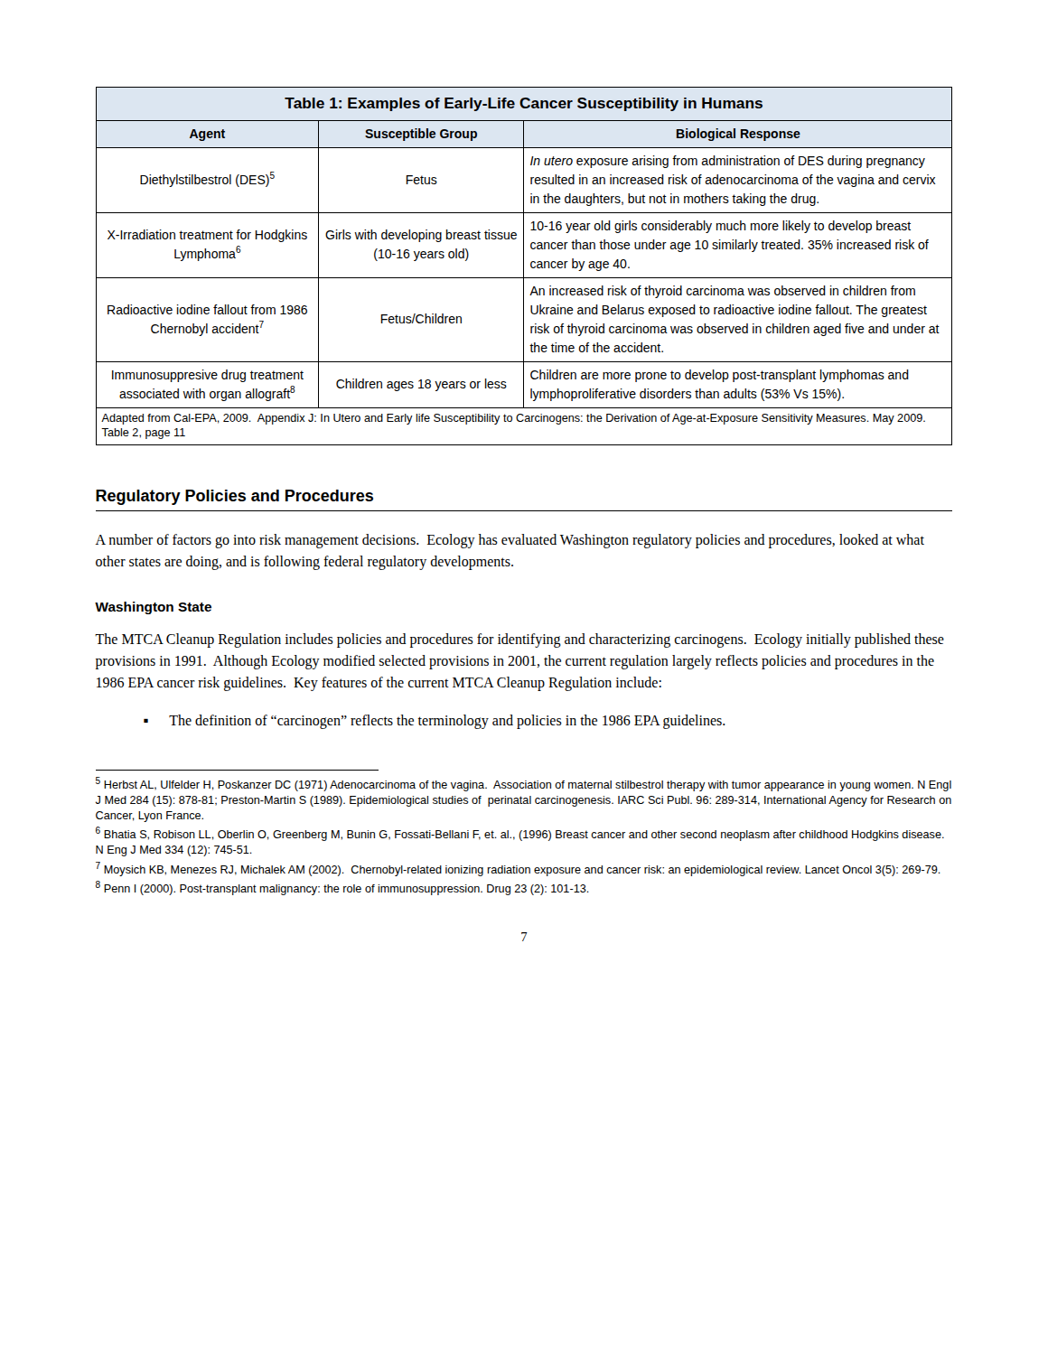Table 1: Examples of Early-Life Cancer Susceptibility in Humans
| Agent | Susceptible Group | Biological Response |
| --- | --- | --- |
| Diethylstilbestrol (DES) 5 | Fetus | In utero exposure arising from administration of DES during pregnancy resulted in an increased risk of adenocarcinoma of the vagina and cervix in the daughters, but not in mothers taking the drug. |
| X-Irradiation treatment for Hodgkins Lymphoma 6 | Girls with developing breast tissue (10-16 years old) | 10-16 year old girls considerably much more likely to develop breast cancer than those under age 10 similarly treated. 35% increased risk of cancer by age 40. |
| Radioactive iodine fallout from 1986 Chernobyl accident 7 | Fetus/Children | An increased risk of thyroid carcinoma was observed in children from Ukraine and Belarus exposed to radioactive iodine fallout. The greatest risk of thyroid carcinoma was observed in children aged five and under at the time of the accident. |
| Immunosuppresive drug treatment associated with organ allograft 8 | Children ages 18 years or less | Children are more prone to develop post-transplant lymphomas and lymphoproliferative disorders than adults (53% Vs 15%). |
| Adapted from Cal-EPA, 2009. Appendix J: In Utero and Early life Susceptibility to Carcinogens: the Derivation of Age-at-Exposure Sensitivity Measures. May 2009. Table 2, page 11 |
Regulatory Policies and Procedures
A number of factors go into risk management decisions. Ecology has evaluated Washington regulatory policies and procedures, looked at what other states are doing, and is following federal regulatory developments.
Washington State
The MTCA Cleanup Regulation includes policies and procedures for identifying and characterizing carcinogens. Ecology initially published these provisions in 1991. Although Ecology modified selected provisions in 2001, the current regulation largely reflects policies and procedures in the 1986 EPA cancer risk guidelines. Key features of the current MTCA Cleanup Regulation include:
The definition of “carcinogen” reflects the terminology and policies in the 1986 EPA guidelines.
5 Herbst AL, Ulfelder H, Poskanzer DC (1971) Adenocarcinoma of the vagina. Association of maternal stilbestrol therapy with tumor appearance in young women. N Engl J Med 284 (15): 878-81; Preston-Martin S (1989). Epidemiological studies of perinatal carcinogenesis. IARC Sci Publ. 96: 289-314, International Agency for Research on Cancer, Lyon France.
6 Bhatia S, Robison LL, Oberlin O, Greenberg M, Bunin G, Fossati-Bellani F, et. al., (1996) Breast cancer and other second neoplasm after childhood Hodgkins disease. N Eng J Med 334 (12): 745-51.
7 Moysich KB, Menezes RJ, Michalek AM (2002). Chernobyl-related ionizing radiation exposure and cancer risk: an epidemiological review. Lancet Oncol 3(5): 269-79.
8 Penn I (2000). Post-transplant malignancy: the role of immunosuppression. Drug 23 (2): 101-13.
7